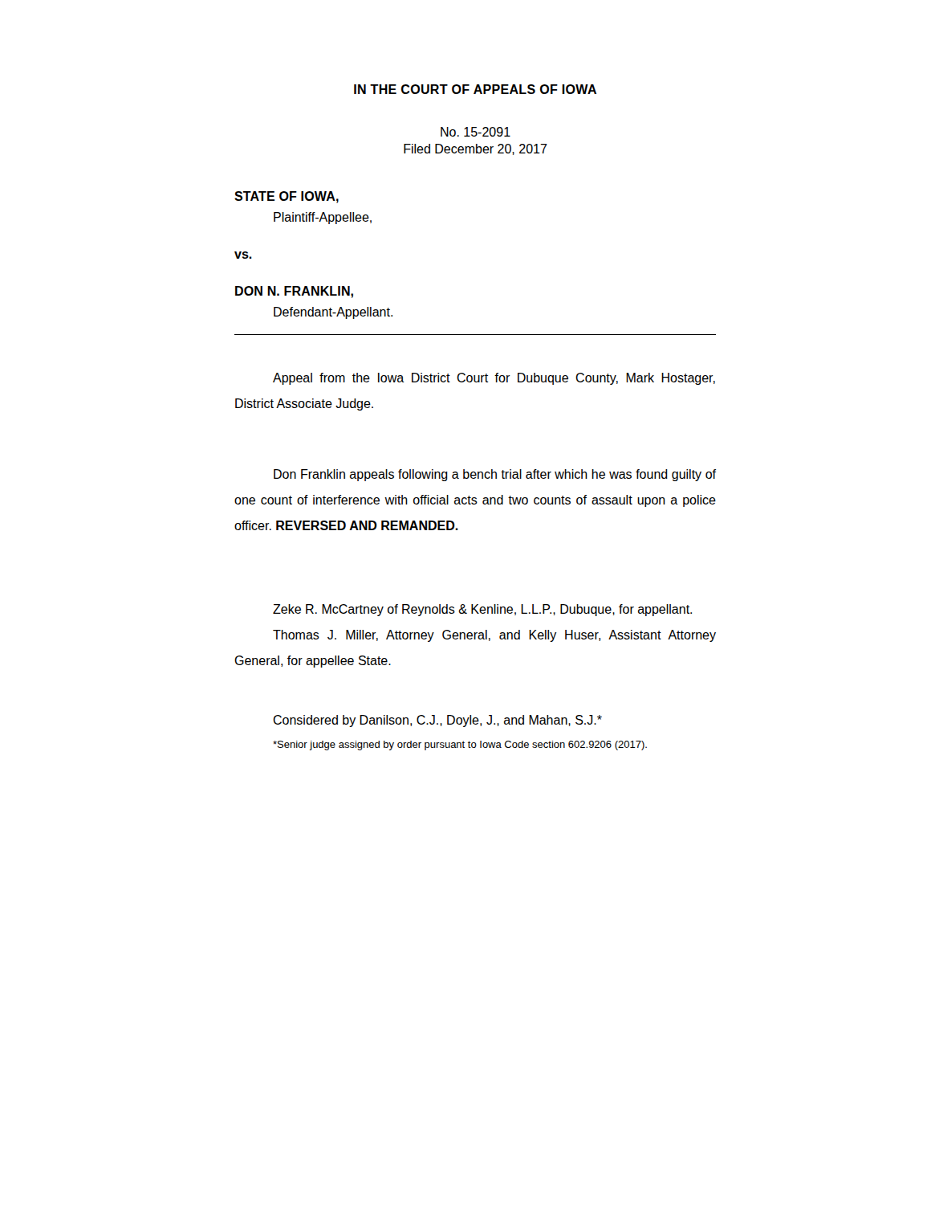IN THE COURT OF APPEALS OF IOWA
No. 15-2091
Filed December 20, 2017
STATE OF IOWA, Plaintiff-Appellee,
vs.
DON N. FRANKLIN, Defendant-Appellant.
Appeal from the Iowa District Court for Dubuque County, Mark Hostager, District Associate Judge.
Don Franklin appeals following a bench trial after which he was found guilty of one count of interference with official acts and two counts of assault upon a police officer. REVERSED AND REMANDED.
Zeke R. McCartney of Reynolds & Kenline, L.L.P., Dubuque, for appellant.
Thomas J. Miller, Attorney General, and Kelly Huser, Assistant Attorney General, for appellee State.
Considered by Danilson, C.J., Doyle, J., and Mahan, S.J.*
*Senior judge assigned by order pursuant to Iowa Code section 602.9206 (2017).